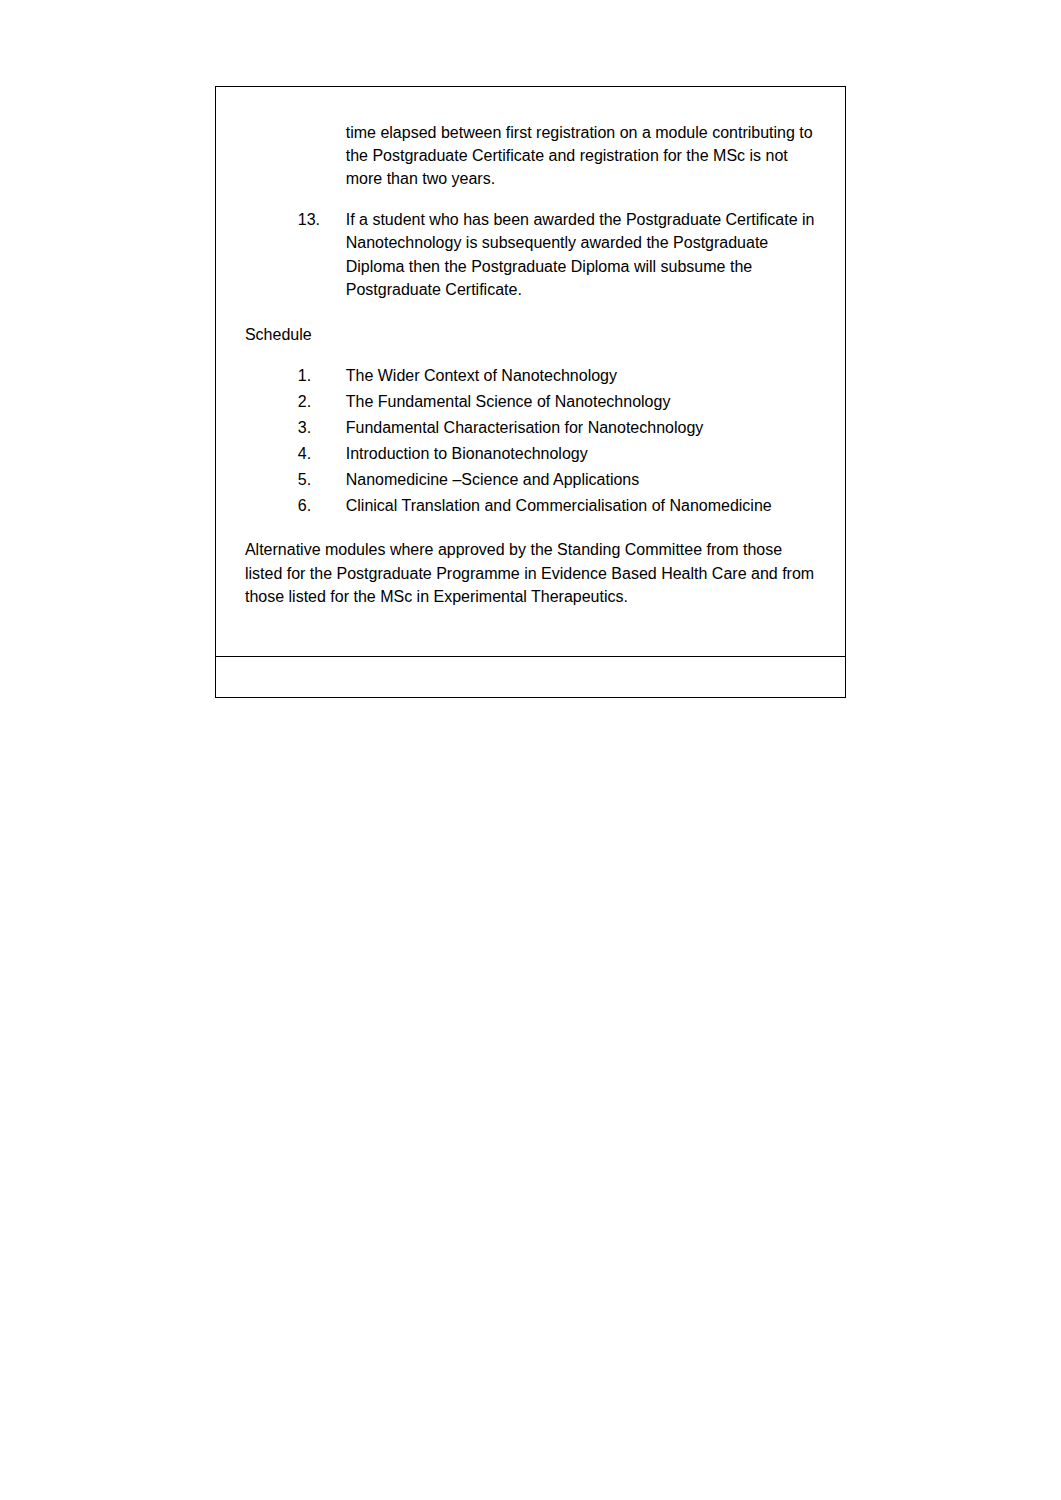time elapsed between first registration on a module contributing to the Postgraduate Certificate and registration for the MSc is not more than two years.
13. If a student who has been awarded the Postgraduate Certificate in Nanotechnology is subsequently awarded the Postgraduate Diploma then the Postgraduate Diploma will subsume the Postgraduate Certificate.
Schedule
1. The Wider Context of Nanotechnology
2. The Fundamental Science of Nanotechnology
3. Fundamental Characterisation for Nanotechnology
4. Introduction to Bionanotechnology
5. Nanomedicine –Science and Applications
6. Clinical Translation and Commercialisation of Nanomedicine
Alternative modules where approved by the Standing Committee from those listed for the Postgraduate Programme in Evidence Based Health Care and from those listed for the MSc in Experimental Therapeutics.